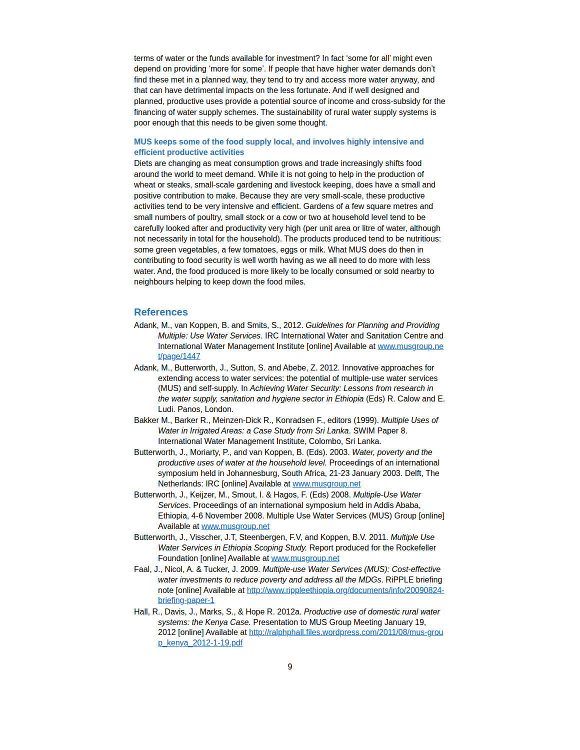terms of water or the funds available for investment? In fact ‘some for all’ might even depend on providing ‘more for some’. If people that have higher water demands don’t find these met in a planned way, they tend to try and access more water anyway, and that can have detrimental impacts on the less fortunate. And if well designed and planned, productive uses provide a potential source of income and cross-subsidy for the financing of water supply schemes. The sustainability of rural water supply systems is poor enough that this needs to be given some thought.
MUS keeps some of the food supply local, and involves highly intensive and efficient productive activities
Diets are changing as meat consumption grows and trade increasingly shifts food around the world to meet demand. While it is not going to help in the production of wheat or steaks, small-scale gardening and livestock keeping, does have a small and positive contribution to make. Because they are very small-scale, these productive activities tend to be very intensive and efficient. Gardens of a few square metres and small numbers of poultry, small stock or a cow or two at household level tend to be carefully looked after and productivity very high (per unit area or litre of water, although not necessarily in total for the household). The products produced tend to be nutritious: some green vegetables, a few tomatoes, eggs or milk. What MUS does do then in contributing to food security is well worth having as we all need to do more with less water. And, the food produced is more likely to be locally consumed or sold nearby to neighbours helping to keep down the food miles.
References
Adank, M., van Koppen, B. and Smits, S., 2012. Guidelines for Planning and Providing Multiple: Use Water Services. IRC International Water and Sanitation Centre and International Water Management Institute [online] Available at www.musgroup.net/page/1447
Adank, M., Butterworth, J., Sutton, S. and Abebe, Z. 2012. Innovative approaches for extending access to water services: the potential of multiple-use water services (MUS) and self-supply. In Achieving Water Security: Lessons from research in the water supply, sanitation and hygiene sector in Ethiopia (Eds) R. Calow and E. Ludi. Panos, London.
Bakker M., Barker R., Meinzen-Dick R., Konradsen F., editors (1999). Multiple Uses of Water in Irrigated Areas: a Case Study from Sri Lanka. SWIM Paper 8. International Water Management Institute, Colombo, Sri Lanka.
Butterworth, J., Moriarty, P., and van Koppen, B. (Eds). 2003. Water, poverty and the productive uses of water at the household level. Proceedings of an international symposium held in Johannesburg, South Africa, 21-23 January 2003. Delft, The Netherlands: IRC [online] Available at www.musgroup.net
Butterworth, J., Keijzer, M., Smout, I. & Hagos, F. (Eds) 2008. Multiple-Use Water Services. Proceedings of an international symposium held in Addis Ababa, Ethiopia, 4-6 November 2008. Multiple Use Water Services (MUS) Group [online] Available at www.musgroup.net
Butterworth, J., Visscher, J.T, Steenbergen, F.V, and Koppen, B.V. 2011. Multiple Use Water Services in Ethiopia Scoping Study. Report produced for the Rockefeller Foundation [online] Available at www.musgroup.net
Faal, J., Nicol, A. & Tucker, J. 2009. Multiple-use Water Services (MUS): Cost-effective water investments to reduce poverty and address all the MDGs. RiPPLE briefing note [online] Available at http://www.rippleethiopia.org/documents/info/20090824-briefing-paper-1
Hall, R., Davis, J., Marks, S., & Hope R. 2012a. Productive use of domestic rural water systems: the Kenya Case. Presentation to MUS Group Meeting January 19, 2012 [online] Available at http://ralphphall.files.wordpress.com/2011/08/mus-group_kenya_2012-1-19.pdf
9